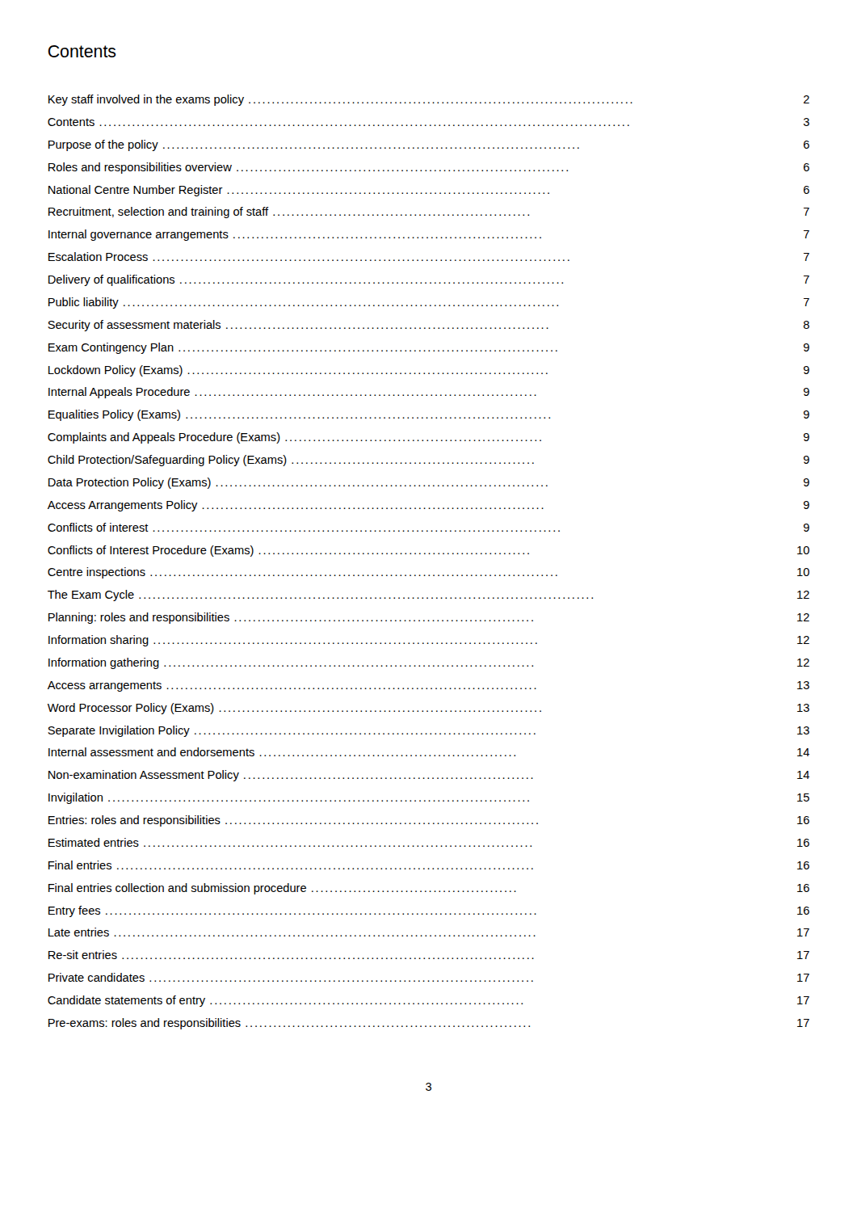Contents
Key staff involved in the exams policy .................................................................................. 2
Contents ................................................................................................................. 3
Purpose of the policy ......................................................................................... 6
Roles and responsibilities overview ....................................................................... 6
National Centre Number Register ..................................................................... 6
Recruitment, selection and training of staff ....................................................... 7
Internal governance arrangements .................................................................. 7
Escalation Process ......................................................................................... 7
Delivery of qualifications .................................................................................. 7
Public liability ............................................................................................. 7
Security of assessment materials ..................................................................... 8
Exam Contingency Plan ................................................................................. 9
Lockdown Policy (Exams) ............................................................................. 9
Internal Appeals Procedure ......................................................................... 9
Equalities Policy (Exams) .............................................................................. 9
Complaints and Appeals Procedure (Exams) ....................................................... 9
Child Protection/Safeguarding Policy (Exams) .................................................... 9
Data Protection Policy (Exams) ....................................................................... 9
Access Arrangements Policy ......................................................................... 9
Conflicts of interest ....................................................................................... 9
Conflicts of Interest Procedure (Exams) .......................................................... 10
Centre inspections ....................................................................................... 10
The Exam Cycle ................................................................................................. 12
Planning: roles and responsibilities ................................................................ 12
Information sharing .................................................................................. 12
Information gathering ............................................................................... 12
Access arrangements ............................................................................... 13
Word Processor Policy (Exams) ..................................................................... 13
Separate Invigilation Policy ......................................................................... 13
Internal assessment and endorsements ....................................................... 14
Non-examination Assessment Policy .............................................................. 14
Invigilation .......................................................................................... 15
Entries: roles and responsibilities ................................................................... 16
Estimated entries ................................................................................... 16
Final entries ......................................................................................... 16
Final entries collection and submission procedure ............................................ 16
Entry fees ............................................................................................ 16
Late entries .......................................................................................... 17
Re-sit entries ........................................................................................ 17
Private candidates .................................................................................. 17
Candidate statements of entry ................................................................... 17
Pre-exams: roles and responsibilities ............................................................. 17
3